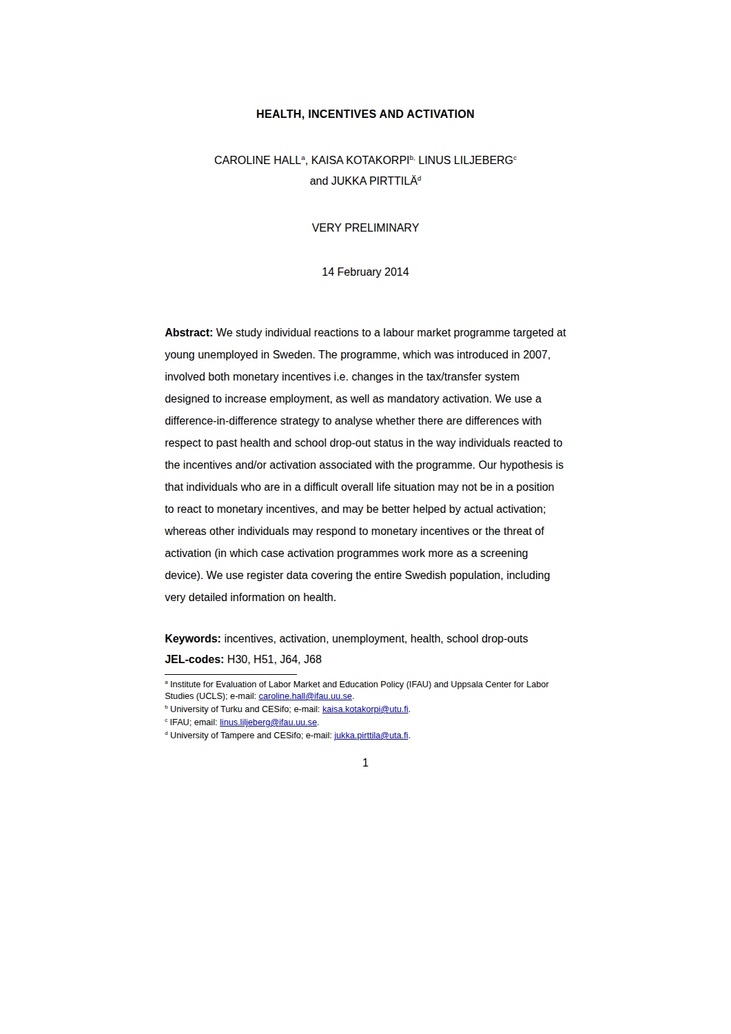HEALTH, INCENTIVES AND ACTIVATION
CAROLINE HALLa, KAISA KOTAKORPIb, LINUS LILJEBERGc and JUKKA PIRTTILÄd
VERY PRELIMINARY
14 February 2014
Abstract: We study individual reactions to a labour market programme targeted at young unemployed in Sweden. The programme, which was introduced in 2007, involved both monetary incentives i.e. changes in the tax/transfer system designed to increase employment, as well as mandatory activation. We use a difference-in-difference strategy to analyse whether there are differences with respect to past health and school drop-out status in the way individuals reacted to the incentives and/or activation associated with the programme. Our hypothesis is that individuals who are in a difficult overall life situation may not be in a position to react to monetary incentives, and may be better helped by actual activation; whereas other individuals may respond to monetary incentives or the threat of activation (in which case activation programmes work more as a screening device). We use register data covering the entire Swedish population, including very detailed information on health.
Keywords: incentives, activation, unemployment, health, school drop-outs
JEL-codes: H30, H51, J64, J68
a Institute for Evaluation of Labor Market and Education Policy (IFAU) and Uppsala Center for Labor Studies (UCLS); e-mail: caroline.hall@ifau.uu.se.
b University of Turku and CESifo; e-mail: kaisa.kotakorpi@utu.fi.
c IFAU; email: linus.liljeberg@ifau.uu.se.
d University of Tampere and CESifo; e-mail: jukka.pirttila@uta.fi.
1